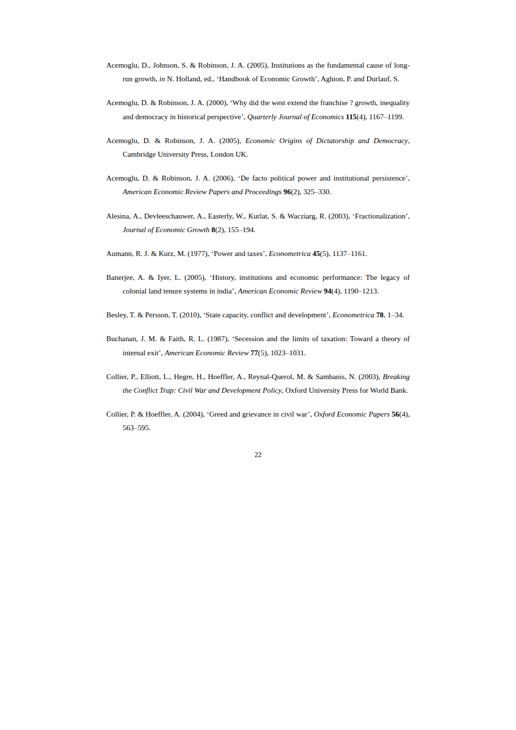Acemoglu, D., Johnson, S. & Robinson, J. A. (2005), Institutions as the fundamental cause of long-run growth, in N. Holland, ed., ‘Handbook of Economic Growth’, Aghion, P. and Durlauf, S.
Acemoglu, D. & Robinson, J. A. (2000), ‘Why did the west extend the franchise ? growth, inequality and democracy in historical perspective’, Quarterly Journal of Economics 115(4), 1167–1199.
Acemoglu, D. & Robinson, J. A. (2005), Economic Origins of Dictatorship and Democracy, Cambridge University Press, London UK.
Acemoglu, D. & Robinson, J. A. (2006), ‘De facto political power and institutional persistence’, American Economic Review Papers and Proceedings 96(2), 325–330.
Alesina, A., Devleeschauwer, A., Easterly, W., Kurlat, S. & Wacziarg, R. (2003), ‘Fractionalization’, Journal of Economic Growth 8(2), 155–194.
Aumann, R. J. & Kurz, M. (1977), ‘Power and taxes’, Econometrica 45(5), 1137–1161.
Banerjee, A. & Iyer, L. (2005), ‘History, institutions and economic performance: The legacy of colonial land tenure systems in india’, American Economic Review 94(4), 1190–1213.
Besley, T. & Persson, T. (2010), ‘State capacity, conflict and development’, Econometrica 78, 1–34.
Buchanan, J. M. & Faith, R. L. (1987), ‘Secession and the limits of taxation: Toward a theory of internal exit’, American Economic Review 77(5), 1023–1031.
Collier, P., Elliott, L., Hegre, H., Hoeffler, A., Reynal-Querol, M. & Sambanis, N. (2003), Breaking the Conflict Trap: Civil War and Development Policy, Oxford University Press for World Bank.
Collier, P. & Hoeffler, A. (2004), ‘Greed and grievance in civil war’, Oxford Economic Papers 56(4), 563–595.
22